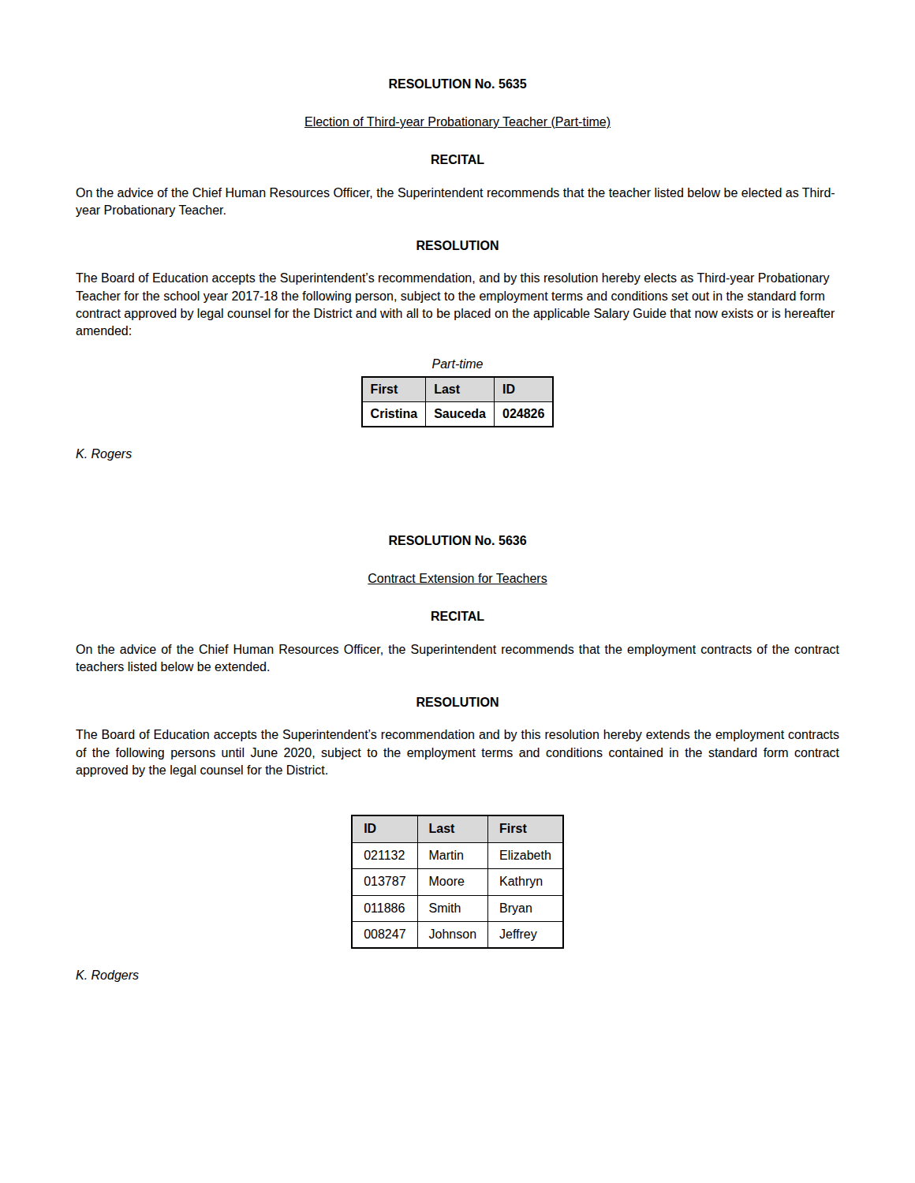RESOLUTION No. 5635
Election of Third-year Probationary Teacher (Part-time)
RECITAL
On the advice of the Chief Human Resources Officer, the Superintendent recommends that the teacher listed below be elected as Third-year Probationary Teacher.
RESOLUTION
The Board of Education accepts the Superintendent’s recommendation, and by this resolution hereby elects as Third-year Probationary Teacher for the school year 2017-18 the following person, subject to the employment terms and conditions set out in the standard form contract approved by legal counsel for the District and with all to be placed on the applicable Salary Guide that now exists or is hereafter amended:
Part-time
| First | Last | ID |
| --- | --- | --- |
| Cristina | Sauceda | 024826 |
K. Rogers
RESOLUTION No. 5636
Contract Extension for Teachers
RECITAL
On the advice of the Chief Human Resources Officer, the Superintendent recommends that the employment contracts of the contract teachers listed below be extended.
RESOLUTION
The Board of Education accepts the Superintendent’s recommendation and by this resolution hereby extends the employment contracts of the following persons until June 2020, subject to the employment terms and conditions contained in the standard form contract approved by the legal counsel for the District.
| ID | Last | First |
| --- | --- | --- |
| 021132 | Martin | Elizabeth |
| 013787 | Moore | Kathryn |
| 011886 | Smith | Bryan |
| 008247 | Johnson | Jeffrey |
K. Rodgers